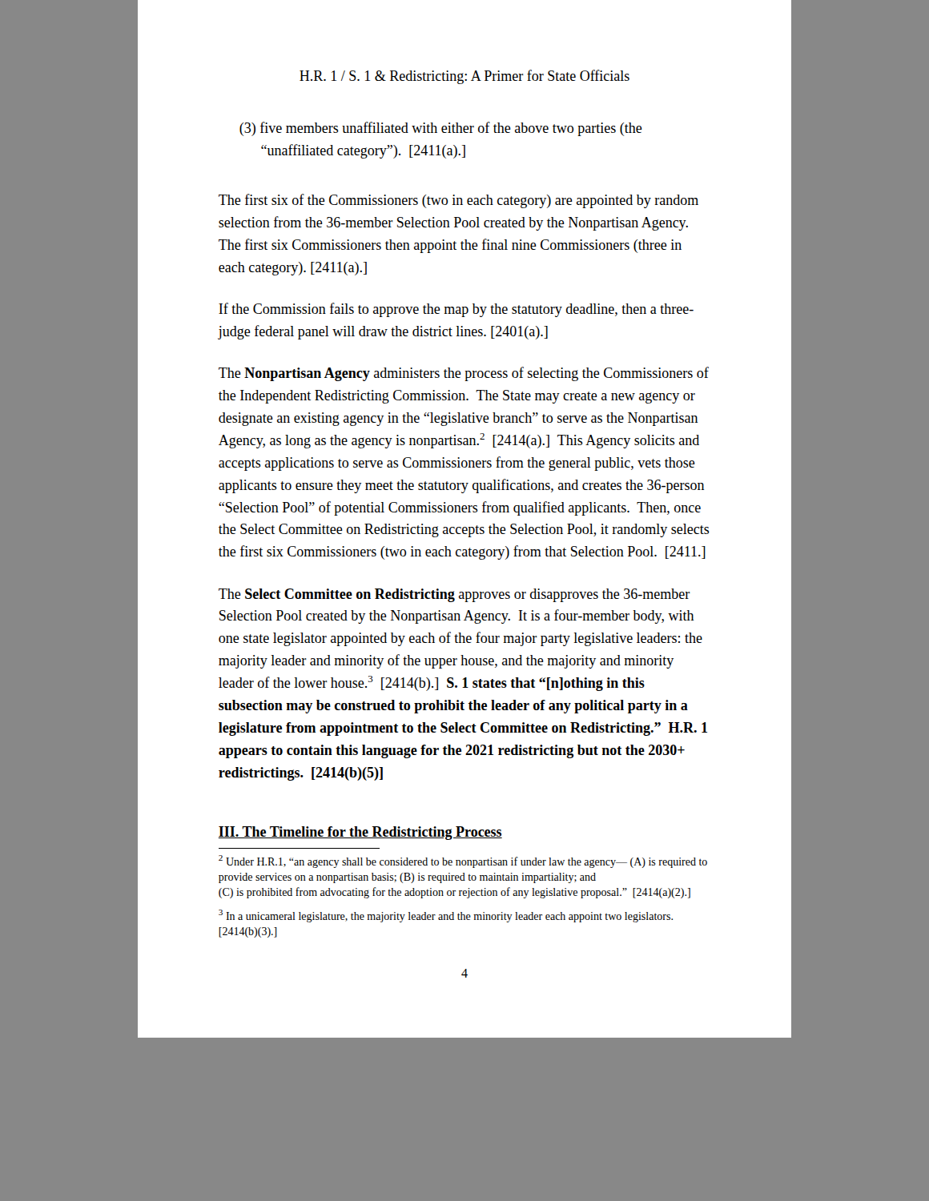H.R. 1 / S. 1 & Redistricting: A Primer for State Officials
(3) five members unaffiliated with either of the above two parties (the “unaffiliated category”). [2411(a).]
The first six of the Commissioners (two in each category) are appointed by random selection from the 36-member Selection Pool created by the Nonpartisan Agency. The first six Commissioners then appoint the final nine Commissioners (three in each category). [2411(a).]
If the Commission fails to approve the map by the statutory deadline, then a three-judge federal panel will draw the district lines. [2401(a).]
The Nonpartisan Agency administers the process of selecting the Commissioners of the Independent Redistricting Commission. The State may create a new agency or designate an existing agency in the “legislative branch” to serve as the Nonpartisan Agency, as long as the agency is nonpartisan.2 [2414(a).] This Agency solicits and accepts applications to serve as Commissioners from the general public, vets those applicants to ensure they meet the statutory qualifications, and creates the 36-person “Selection Pool” of potential Commissioners from qualified applicants. Then, once the Select Committee on Redistricting accepts the Selection Pool, it randomly selects the first six Commissioners (two in each category) from that Selection Pool. [2411.]
The Select Committee on Redistricting approves or disapproves the 36-member Selection Pool created by the Nonpartisan Agency. It is a four-member body, with one state legislator appointed by each of the four major party legislative leaders: the majority leader and minority of the upper house, and the majority and minority leader of the lower house.3 [2414(b).] S. 1 states that “[n]othing in this subsection may be construed to prohibit the leader of any political party in a legislature from appointment to the Select Committee on Redistricting.” H.R. 1 appears to contain this language for the 2021 redistricting but not the 2030+ redistrictings. [2414(b)(5)]
III. The Timeline for the Redistricting Process
2 Under H.R.1, “an agency shall be considered to be nonpartisan if under law the agency— (A) is required to provide services on a nonpartisan basis; (B) is required to maintain impartiality; and
(C) is prohibited from advocating for the adoption or rejection of any legislative proposal.” [2414(a)(2).]
3 In a unicameral legislature, the majority leader and the minority leader each appoint two legislators. [2414(b)(3).]
4